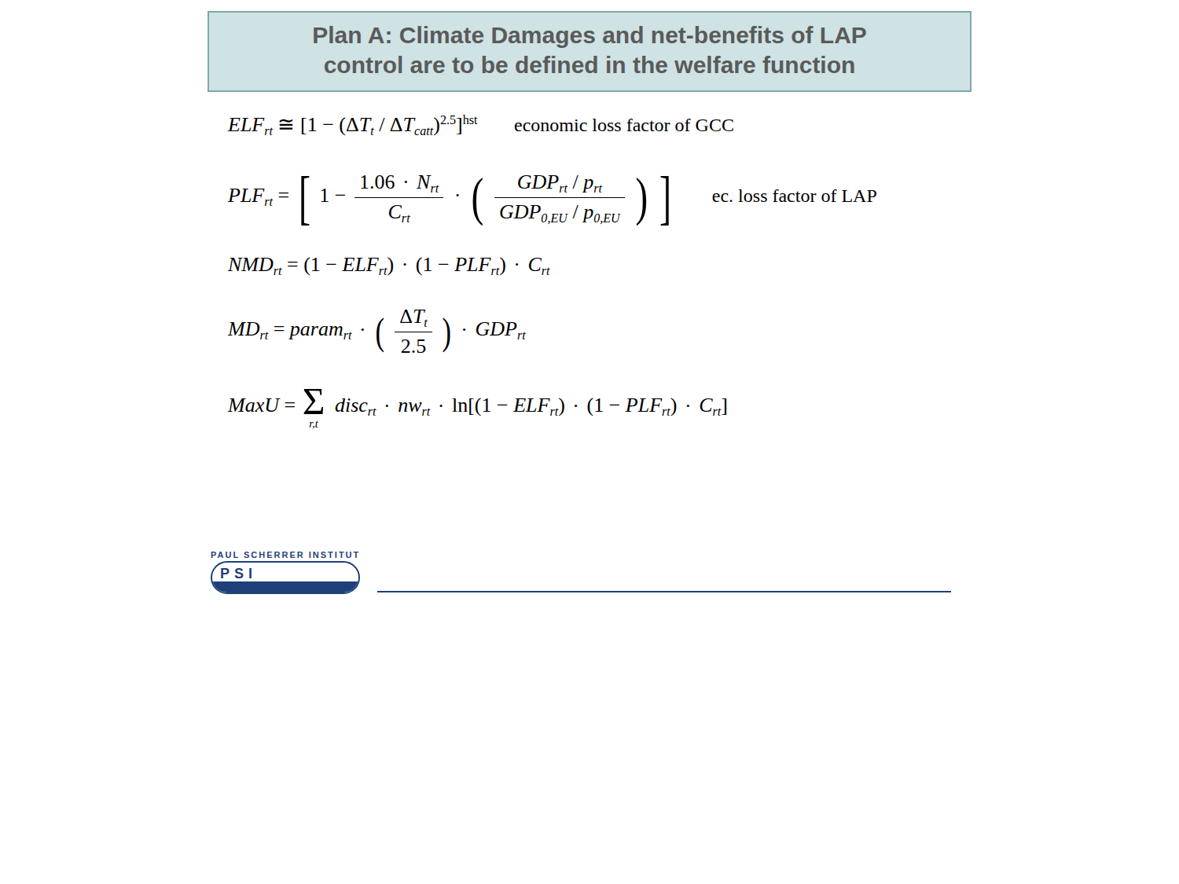Plan A: Climate Damages and net-benefits of LAP
control are to be defined in the welfare function
ELFrt ≅ [1 − (ΔTt / ΔTcatt)2.5]hst economic loss factor of GCC
PLFrt = [ 1 − 1.06 · Nrt Crt · ( GDPrt / prt GDP0,EU / p0,EU ) ] ec. loss factor of LAP
NMDrt = (1 − ELFrt) · (1 − PLFrt) · Crt
MDrt = paramrt · ( ΔTt 2.5 ) · GDPrt
MaxU = Σ r,t discrt · nwrt · ln[(1 − ELFrt) · (1 − PLFrt) · Crt]
PAUL SCHERRER INSTITUT
PSI